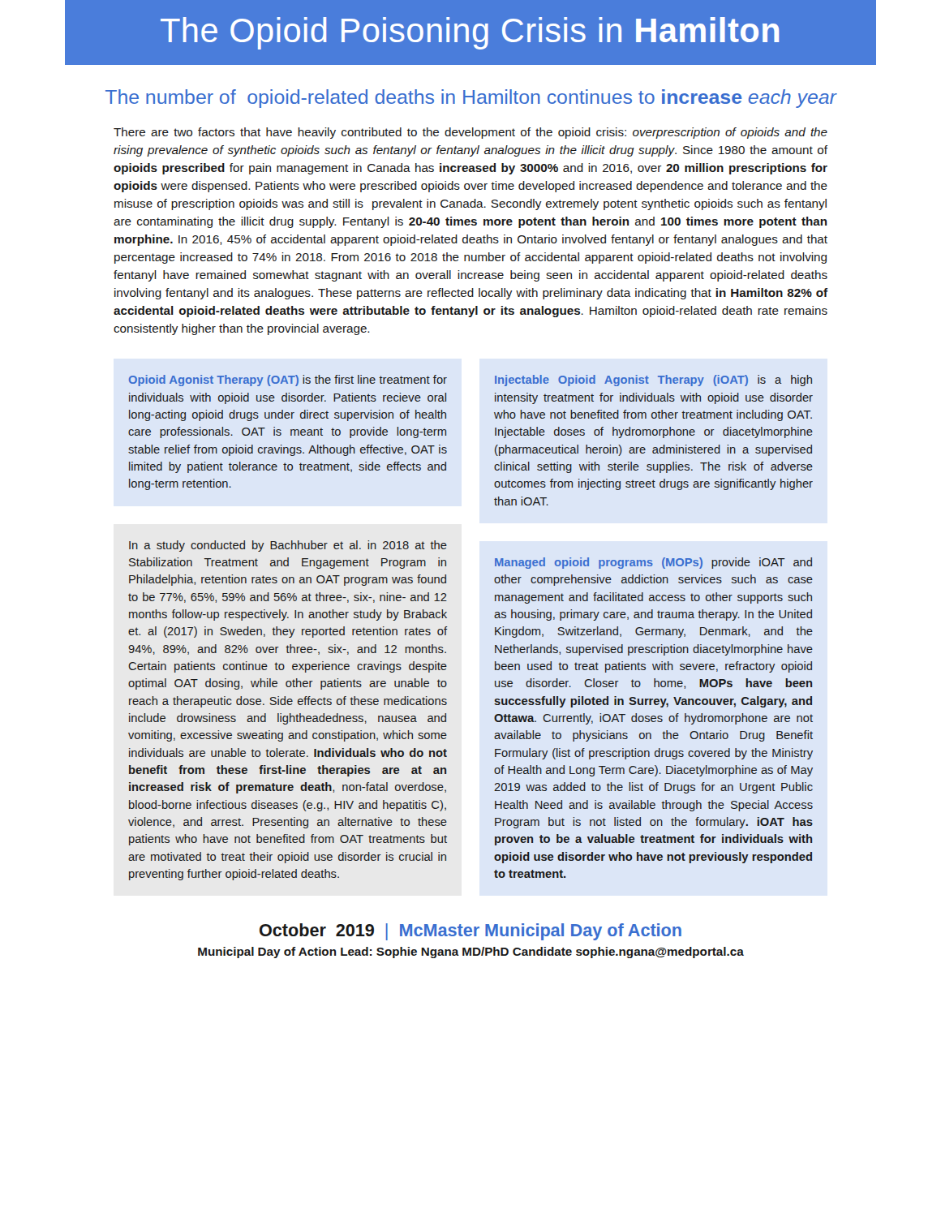The Opioid Poisoning Crisis in Hamilton
The number of opioid-related deaths in Hamilton continues to increase each year
There are two factors that have heavily contributed to the development of the opioid crisis: overprescription of opioids and the rising prevalence of synthetic opioids such as fentanyl or fentanyl analogues in the illicit drug supply. Since 1980 the amount of opioids prescribed for pain management in Canada has increased by 3000% and in 2016, over 20 million prescriptions for opioids were dispensed. Patients who were prescribed opioids over time developed increased dependence and tolerance and the misuse of prescription opioids was and still is prevalent in Canada. Secondly extremely potent synthetic opioids such as fentanyl are contaminating the illicit drug supply. Fentanyl is 20-40 times more potent than heroin and 100 times more potent than morphine. In 2016, 45% of accidental apparent opioid-related deaths in Ontario involved fentanyl or fentanyl analogues and that percentage increased to 74% in 2018. From 2016 to 2018 the number of accidental apparent opioid-related deaths not involving fentanyl have remained somewhat stagnant with an overall increase being seen in accidental apparent opioid-related deaths involving fentanyl and its analogues. These patterns are reflected locally with preliminary data indicating that in Hamilton 82% of accidental opioid-related deaths were attributable to fentanyl or its analogues. Hamilton opioid-related death rate remains consistently higher than the provincial average.
Opioid Agonist Therapy (OAT) is the first line treatment for individuals with opioid use disorder. Patients recieve oral long-acting opioid drugs under direct supervision of health care professionals. OAT is meant to provide long-term stable relief from opioid cravings. Although effective, OAT is limited by patient tolerance to treatment, side effects and long-term retention.
In a study conducted by Bachhuber et al. in 2018 at the Stabilization Treatment and Engagement Program in Philadelphia, retention rates on an OAT program was found to be 77%, 65%, 59% and 56% at three-, six-, nine- and 12 months follow-up respectively. In another study by Braback et. al (2017) in Sweden, they reported retention rates of 94%, 89%, and 82% over three-, six-, and 12 months. Certain patients continue to experience cravings despite optimal OAT dosing, while other patients are unable to reach a therapeutic dose. Side effects of these medications include drowsiness and lightheadedness, nausea and vomiting, excessive sweating and constipation, which some individuals are unable to tolerate. Individuals who do not benefit from these first-line therapies are at an increased risk of premature death, non-fatal overdose, blood-borne infectious diseases (e.g., HIV and hepatitis C), violence, and arrest. Presenting an alternative to these patients who have not benefited from OAT treatments but are motivated to treat their opioid use disorder is crucial in preventing further opioid-related deaths.
Injectable Opioid Agonist Therapy (iOAT) is a high intensity treatment for individuals with opioid use disorder who have not benefited from other treatment including OAT. Injectable doses of hydromorphone or diacetylmorphine (pharmaceutical heroin) are administered in a supervised clinical setting with sterile supplies. The risk of adverse outcomes from injecting street drugs are significantly higher than iOAT.
Managed opioid programs (MOPs) provide iOAT and other comprehensive addiction services such as case management and facilitated access to other supports such as housing, primary care, and trauma therapy. In the United Kingdom, Switzerland, Germany, Denmark, and the Netherlands, supervised prescription diacetylmorphine have been used to treat patients with severe, refractory opioid use disorder. Closer to home, MOPs have been successfully piloted in Surrey, Vancouver, Calgary, and Ottawa. Currently, iOAT doses of hydromorphone are not available to physicians on the Ontario Drug Benefit Formulary (list of prescription drugs covered by the Ministry of Health and Long Term Care). Diacetylmorphine as of May 2019 was added to the list of Drugs for an Urgent Public Health Need and is available through the Special Access Program but is not listed on the formulary. iOAT has proven to be a valuable treatment for individuals with opioid use disorder who have not previously responded to treatment.
October 2019 | McMaster Municipal Day of Action
Municipal Day of Action Lead: Sophie Ngana MD/PhD Candidate sophie.ngana@medportal.ca